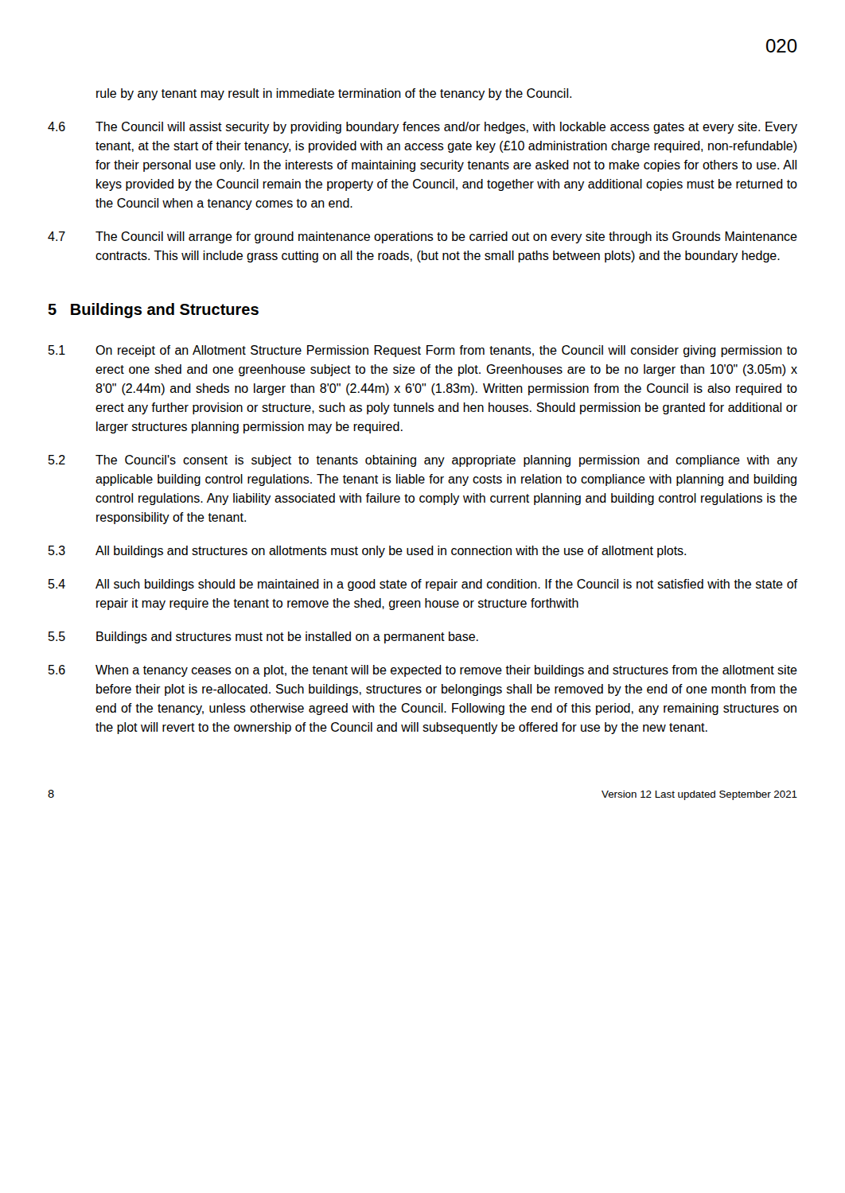020
rule by any tenant may result in immediate termination of the tenancy by the Council.
4.6
The Council will assist security by providing boundary fences and/or hedges, with lockable access gates at every site. Every tenant, at the start of their tenancy, is provided with an access gate key (£10 administration charge required, non-refundable) for their personal use only. In the interests of maintaining security tenants are asked not to make copies for others to use. All keys provided by the Council remain the property of the Council, and together with any additional copies must be returned to the Council when a tenancy comes to an end.
4.7
The Council will arrange for ground maintenance operations to be carried out on every site through its Grounds Maintenance contracts. This will include grass cutting on all the roads, (but not the small paths between plots) and the boundary hedge.
5 Buildings and Structures
5.1
On receipt of an Allotment Structure Permission Request Form from tenants, the Council will consider giving permission to erect one shed and one greenhouse subject to the size of the plot. Greenhouses are to be no larger than 10'0" (3.05m) x 8'0" (2.44m) and sheds no larger than 8'0" (2.44m) x 6'0" (1.83m). Written permission from the Council is also required to erect any further provision or structure, such as poly tunnels and hen houses. Should permission be granted for additional or larger structures planning permission may be required.
5.2
The Council's consent is subject to tenants obtaining any appropriate planning permission and compliance with any applicable building control regulations. The tenant is liable for any costs in relation to compliance with planning and building control regulations. Any liability associated with failure to comply with current planning and building control regulations is the responsibility of the tenant.
5.3
All buildings and structures on allotments must only be used in connection with the use of allotment plots.
5.4
All such buildings should be maintained in a good state of repair and condition. If the Council is not satisfied with the state of repair it may require the tenant to remove the shed, green house or structure forthwith
5.5
Buildings and structures must not be installed on a permanent base.
5.6
When a tenancy ceases on a plot, the tenant will be expected to remove their buildings and structures from the allotment site before their plot is re-allocated. Such buildings, structures or belongings shall be removed by the end of one month from the end of the tenancy, unless otherwise agreed with the Council. Following the end of this period, any remaining structures on the plot will revert to the ownership of the Council and will subsequently be offered for use by the new tenant.
8
Version 12 Last updated September 2021